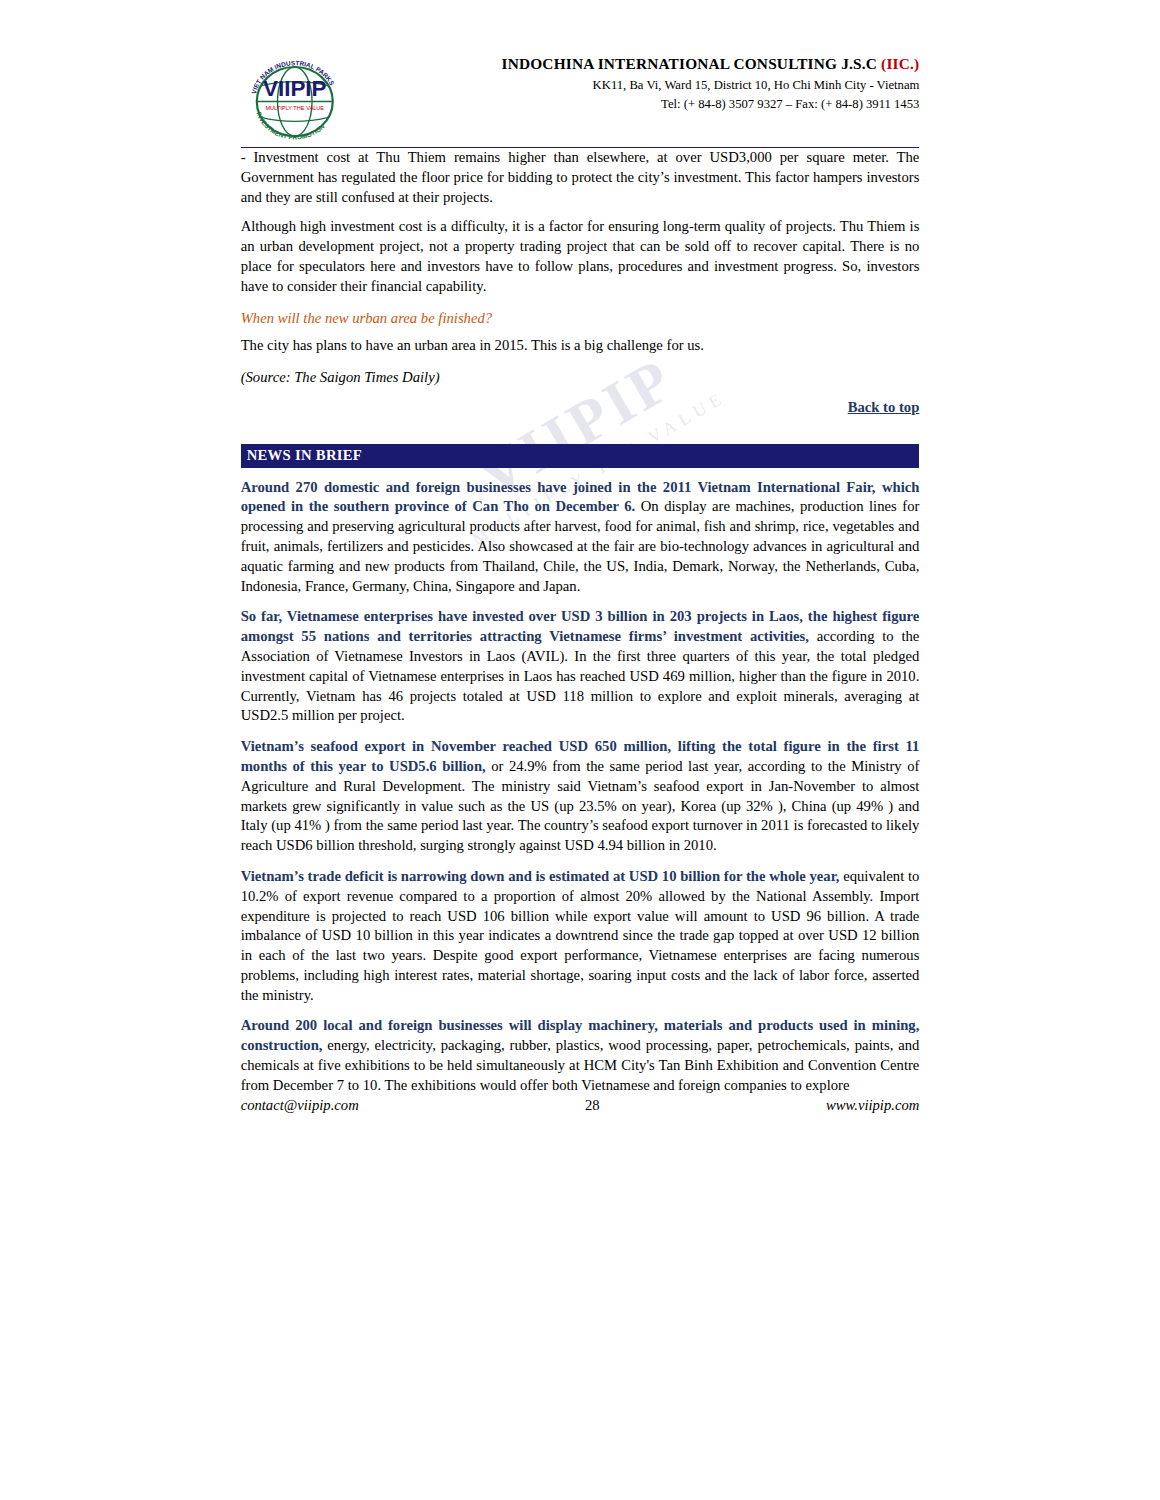VIIPIP VIET NAM INDUSTRIAL PARKS INVESTMENT PROMOTION MULTIPLY THE VALUE
INDOCHINA INTERNATIONAL CONSULTING J.S.C (IIC.)
KK11, Ba Vi, Ward 15, District 10, Ho Chi Minh City - Vietnam
Tel: (+ 84-8) 3507 9327 – Fax: (+ 84-8) 3911 1453
VIIPIP
MULTIPLY THE VALUE
- Investment cost at Thu Thiem remains higher than elsewhere, at over USD3,000 per square meter. The Government has regulated the floor price for bidding to protect the city’s investment. This factor hampers investors and they are still confused at their projects.
Although high investment cost is a difficulty, it is a factor for ensuring long-term quality of projects. Thu Thiem is an urban development project, not a property trading project that can be sold off to recover capital. There is no place for speculators here and investors have to follow plans, procedures and investment progress. So, investors have to consider their financial capability.
When will the new urban area be finished?
The city has plans to have an urban area in 2015. This is a big challenge for us.
(Source: The Saigon Times Daily)
Back to top
NEWS IN BRIEF
Around 270 domestic and foreign businesses have joined in the 2011 Vietnam International Fair, which opened in the southern province of Can Tho on December 6. On display are machines, production lines for processing and preserving agricultural products after harvest, food for animal, fish and shrimp, rice, vegetables and fruit, animals, fertilizers and pesticides. Also showcased at the fair are bio-technology advances in agricultural and aquatic farming and new products from Thailand, Chile, the US, India, Demark, Norway, the Netherlands, Cuba, Indonesia, France, Germany, China, Singapore and Japan.
So far, Vietnamese enterprises have invested over USD 3 billion in 203 projects in Laos, the highest figure amongst 55 nations and territories attracting Vietnamese firms’ investment activities, according to the Association of Vietnamese Investors in Laos (AVIL). In the first three quarters of this year, the total pledged investment capital of Vietnamese enterprises in Laos has reached USD 469 million, higher than the figure in 2010. Currently, Vietnam has 46 projects totaled at USD 118 million to explore and exploit minerals, averaging at USD2.5 million per project.
Vietnam’s seafood export in November reached USD 650 million, lifting the total figure in the first 11 months of this year to USD5.6 billion, or 24.9% from the same period last year, according to the Ministry of Agriculture and Rural Development. The ministry said Vietnam’s seafood export in Jan-November to almost markets grew significantly in value such as the US (up 23.5% on year), Korea (up 32% ), China (up 49% ) and Italy (up 41% ) from the same period last year. The country’s seafood export turnover in 2011 is forecasted to likely reach USD6 billion threshold, surging strongly against USD 4.94 billion in 2010.
Vietnam’s trade deficit is narrowing down and is estimated at USD 10 billion for the whole year, equivalent to 10.2% of export revenue compared to a proportion of almost 20% allowed by the National Assembly. Import expenditure is projected to reach USD 106 billion while export value will amount to USD 96 billion. A trade imbalance of USD 10 billion in this year indicates a downtrend since the trade gap topped at over USD 12 billion in each of the last two years. Despite good export performance, Vietnamese enterprises are facing numerous problems, including high interest rates, material shortage, soaring input costs and the lack of labor force, asserted the ministry.
Around 200 local and foreign businesses will display machinery, materials and products used in mining, construction, energy, electricity, packaging, rubber, plastics, wood processing, paper, petrochemicals, paints, and chemicals at five exhibitions to be held simultaneously at HCM City's Tan Binh Exhibition and Convention Centre from December 7 to 10. The exhibitions would offer both Vietnamese and foreign companies to explore
contact@viipip.com 28 www.viipip.com